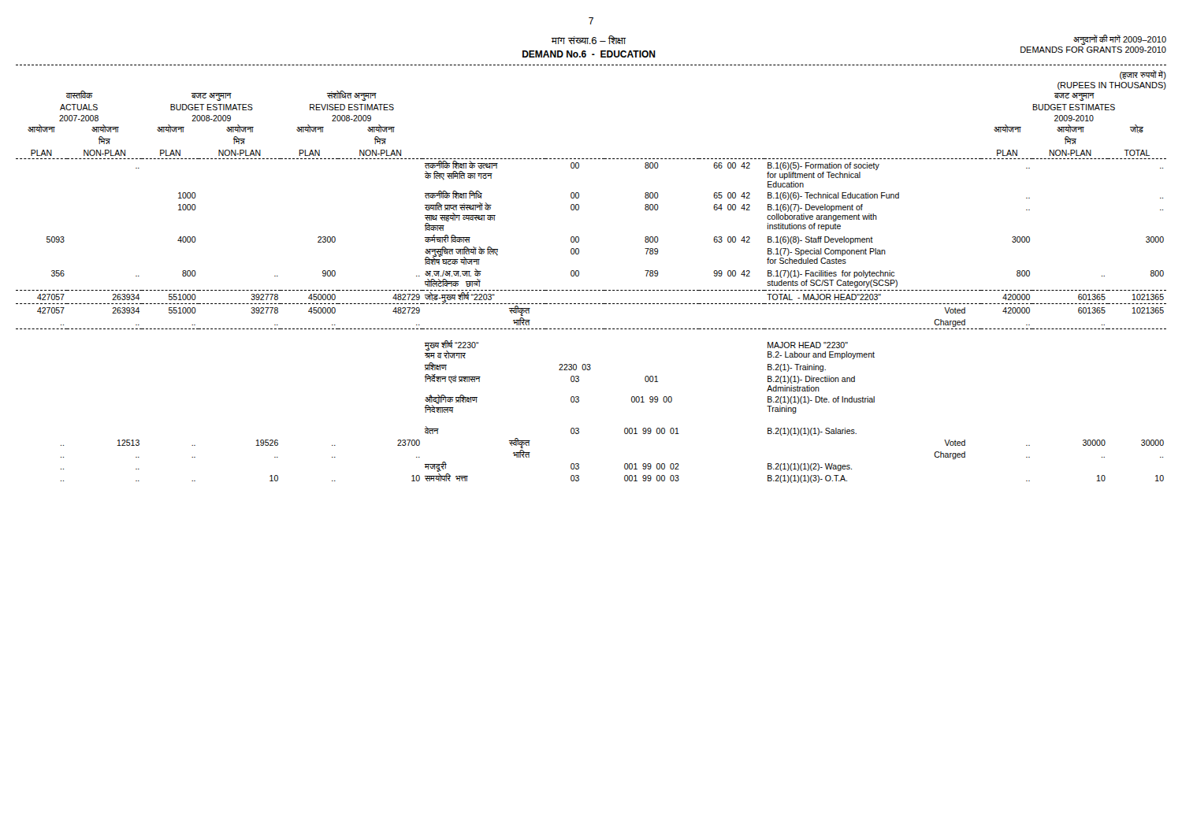7
मांग संख्या.6 – शिक्षा
DEMAND No.6 - EDUCATION
अनुदानों की मांगें 2009–2010
DEMANDS FOR GRANTS 2009-2010
(हजार रुपयों में)
(RUPEES IN THOUSANDS)
| वास्तविक | बजट अनुमान | संशोधित अनुमान | | बजट अनुमान |
| --- | --- | --- | --- | --- |
| ACTUALS | BUDGET ESTIMATES | REVISED ESTIMATES | | BUDGET ESTIMATES |
| 2007-2008 | 2008-2009 | 2008-2009 | | 2009-2010 |
| आयोजना | आयोजना | आयोजना | आयोजना | आयोजना | आयोजना | | आयोजना | आयोजना | जोड़ |
| | भिन्न | | भिन्न | | भिन्न | | | भिन्न | |
| PLAN | NON-PLAN | PLAN | NON-PLAN | PLAN | NON-PLAN | | PLAN | NON-PLAN | TOTAL |
| | .. | | | | | तकनीकि शिक्षा के उत्थान के लिए समिति का गठन | 00 | 800 | 66 00 42 | B.1(6)(5)- Formation of society for upliftment of Technical Education | .. | | .. |
| | | 1000 | | | | तकनीकि शिक्षा निधि | 00 | 800 | 65 00 42 | B.1(6)(6)- Technical Education Fund | .. | | .. |
| | | 1000 | | | | ख्याति प्राप्त संस्थानों के साथ सहयोग व्यवस्था का विकास | 00 | 800 | 64 00 42 | B.1(6)(7)- Development of colloborative arangement with institutions of repute | .. | | .. |
| 5093 | | 4000 | | 2300 | | कर्मचारी विकास | 00 | 800 | 63 00 42 | B.1(6)(8)- Staff Development | 3000 | | 3000 |
| | | | | | | अनुसूचित जातियों के लिए विशेष घटक योजना | 00 | 789 | | B.1(7)- Special Component Plan for Scheduled Castes | | | |
| 356 | .. | 800 | .. | 900 | .. | अ.ज./अ.ज.जा. के पोलिटेक्निक छात्रों | 00 | 789 | 99 00 42 | B.1(7)(1)- Facilities for polytechnic students of SC/ST Category(SCSP) | 800 | .. | 800 |
| 427057 | 263934 | 551000 | 392778 | 450000 | 482729 | जोड़-मुख्य शीर्ष “2203“ | | | | TOTAL - MAJOR HEAD"2203" | 420000 | 601365 | 1021365 |
| 427057 | 263934 | 551000 | 392778 | 450000 | 482729 | स्वीकृत | | | | Voted | 420000 | 601365 | 1021365 |
| .. | .. | .. | .. | .. | .. | भारित | | | | Charged | .. | .. | |
| | | | | | | मुख्य शीर्ष “2230“ श्रम व रोजगार | | | | MAJOR HEAD "2230" B.2- Labour and Employment | | | |
| | | | | | | प्रशिक्षण | 2230 03 | | | B.2(1)- Training. | | | |
| | | | | | | निर्देशन एवं प्रशासन | 03 | 001 | | B.2(1)(1)- Directiion and Administration | | | |
| | | | | | | औद्योगिक प्रशिक्षण निदेशालय | 03 | 001 99 00 | | B.2(1)(1)(1)- Dte. of Industrial Training | | | |
| | | | | | | वेतन | 03 | 001 99 00 01 | | B.2(1)(1)(1)(1)- Salaries. | | | |
| .. | 12513 | .. | 19526 | .. | 23700 | स्वीकृत | | | | Voted | .. | 30000 | 30000 |
| .. | .. | .. | .. | .. | .. | भारित | | | | Charged | .. | .. | .. |
| .. | .. | | | | | मजदूरी | 03 | 001 99 00 02 | | B.2(1)(1)(1)(2)- Wages. | | | |
| .. | .. | .. | 10 | .. | 10 | समयोपरि भत्ता | 03 | 001 99 00 03 | | B.2(1)(1)(1)(3)- O.T.A. | .. | 10 | 10 |